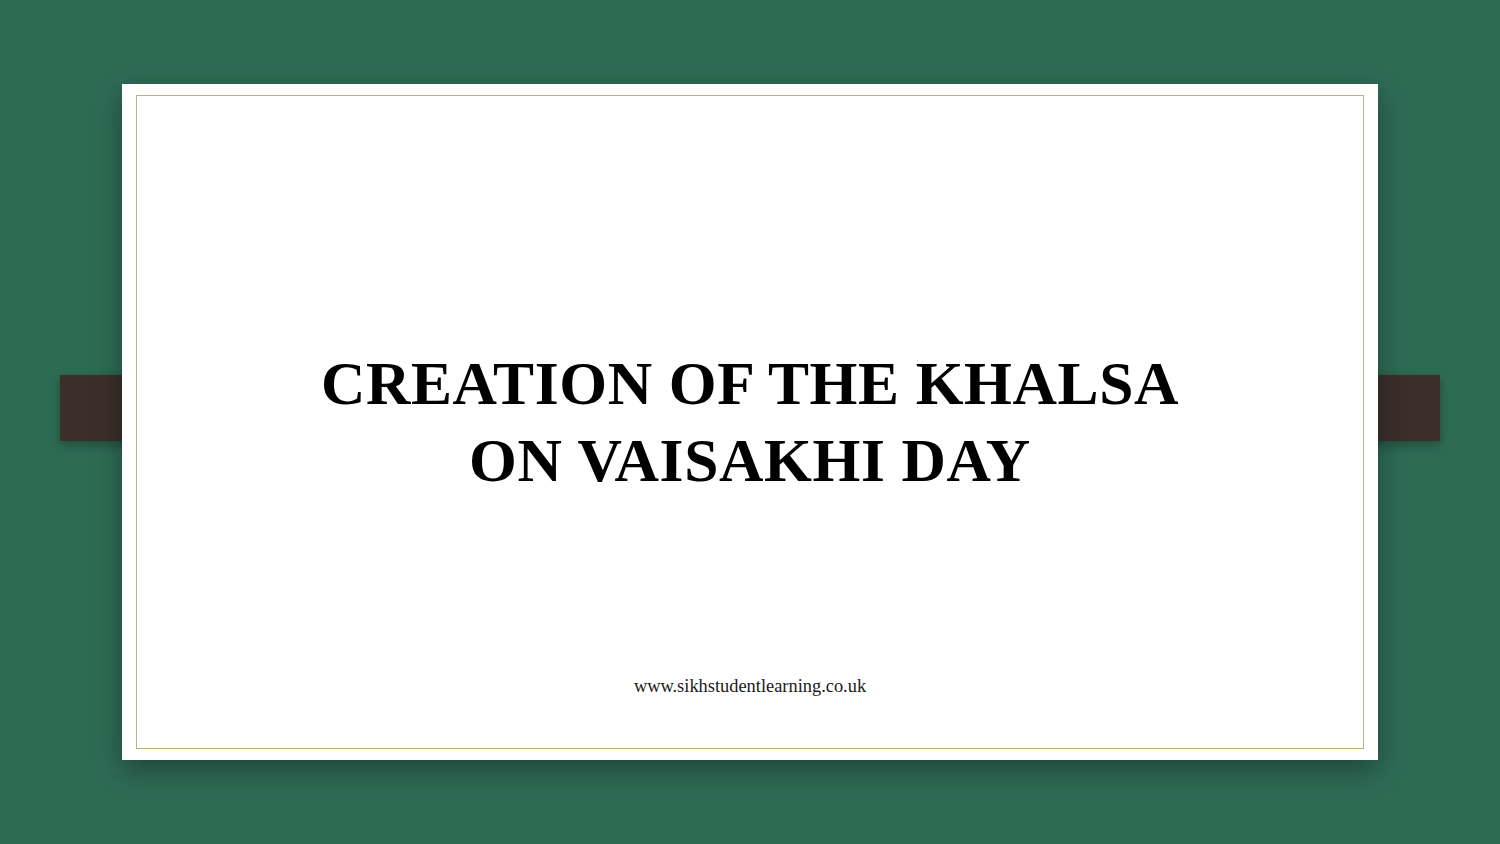Creation of the Khalsa
on Vaisakhi Day
www.sikhstudentlearning.co.uk